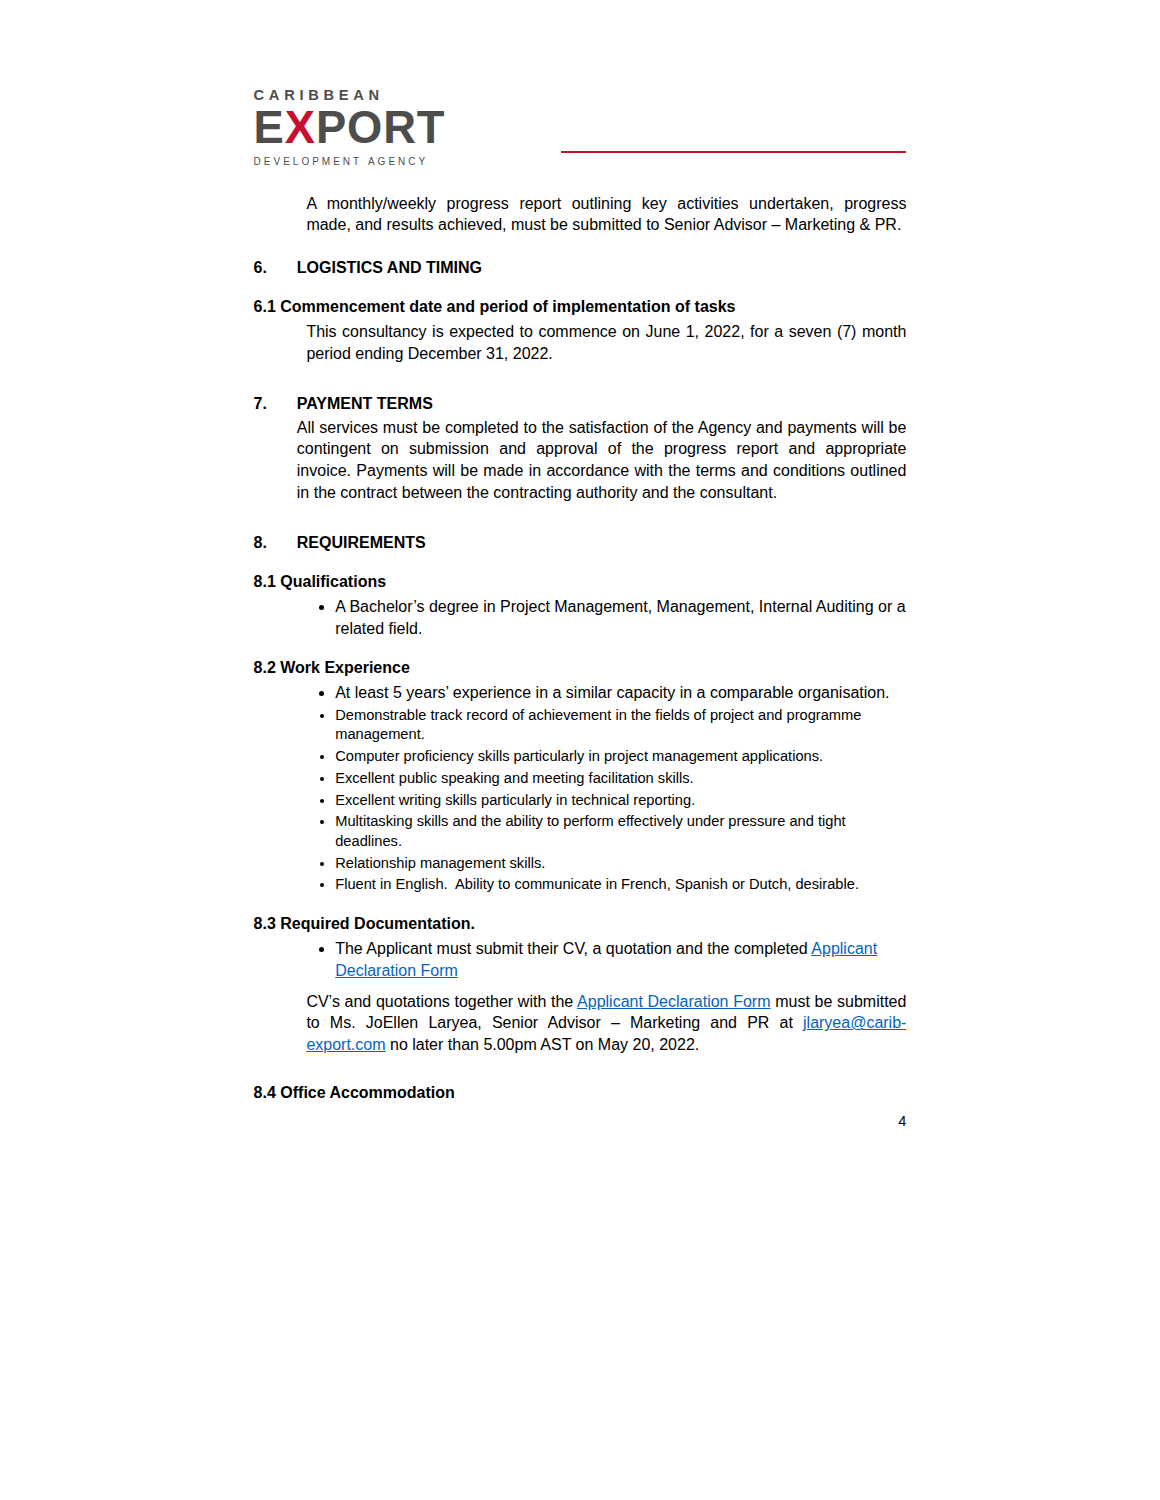CARIBBEAN
EXPORT
DEVELOPMENT AGENCY
A monthly/weekly progress report outlining key activities undertaken, progress made, and results achieved, must be submitted to Senior Advisor – Marketing & PR.
6. Logistics and Timing
6.1 Commencement date and period of implementation of tasks
This consultancy is expected to commence on June 1, 2022, for a seven (7) month period ending December 31, 2022.
7. Payment Terms
All services must be completed to the satisfaction of the Agency and payments will be contingent on submission and approval of the progress report and appropriate invoice. Payments will be made in accordance with the terms and conditions outlined in the contract between the contracting authority and the consultant.
8. Requirements
8.1 Qualifications
A Bachelor’s degree in Project Management, Management, Internal Auditing or a related field.
8.2 Work Experience
At least 5 years’ experience in a similar capacity in a comparable organisation.
Demonstrable track record of achievement in the fields of project and programme management.
Computer proficiency skills particularly in project management applications.
Excellent public speaking and meeting facilitation skills.
Excellent writing skills particularly in technical reporting.
Multitasking skills and the ability to perform effectively under pressure and tight deadlines.
Relationship management skills.
Fluent in English. Ability to communicate in French, Spanish or Dutch, desirable.
8.3 Required Documentation.
The Applicant must submit their CV, a quotation and the completed Applicant Declaration Form
CV’s and quotations together with the Applicant Declaration Form must be submitted to Ms. JoEllen Laryea, Senior Advisor – Marketing and PR at jlaryea@carib-export.com no later than 5.00pm AST on May 20, 2022.
8.4 Office Accommodation
4